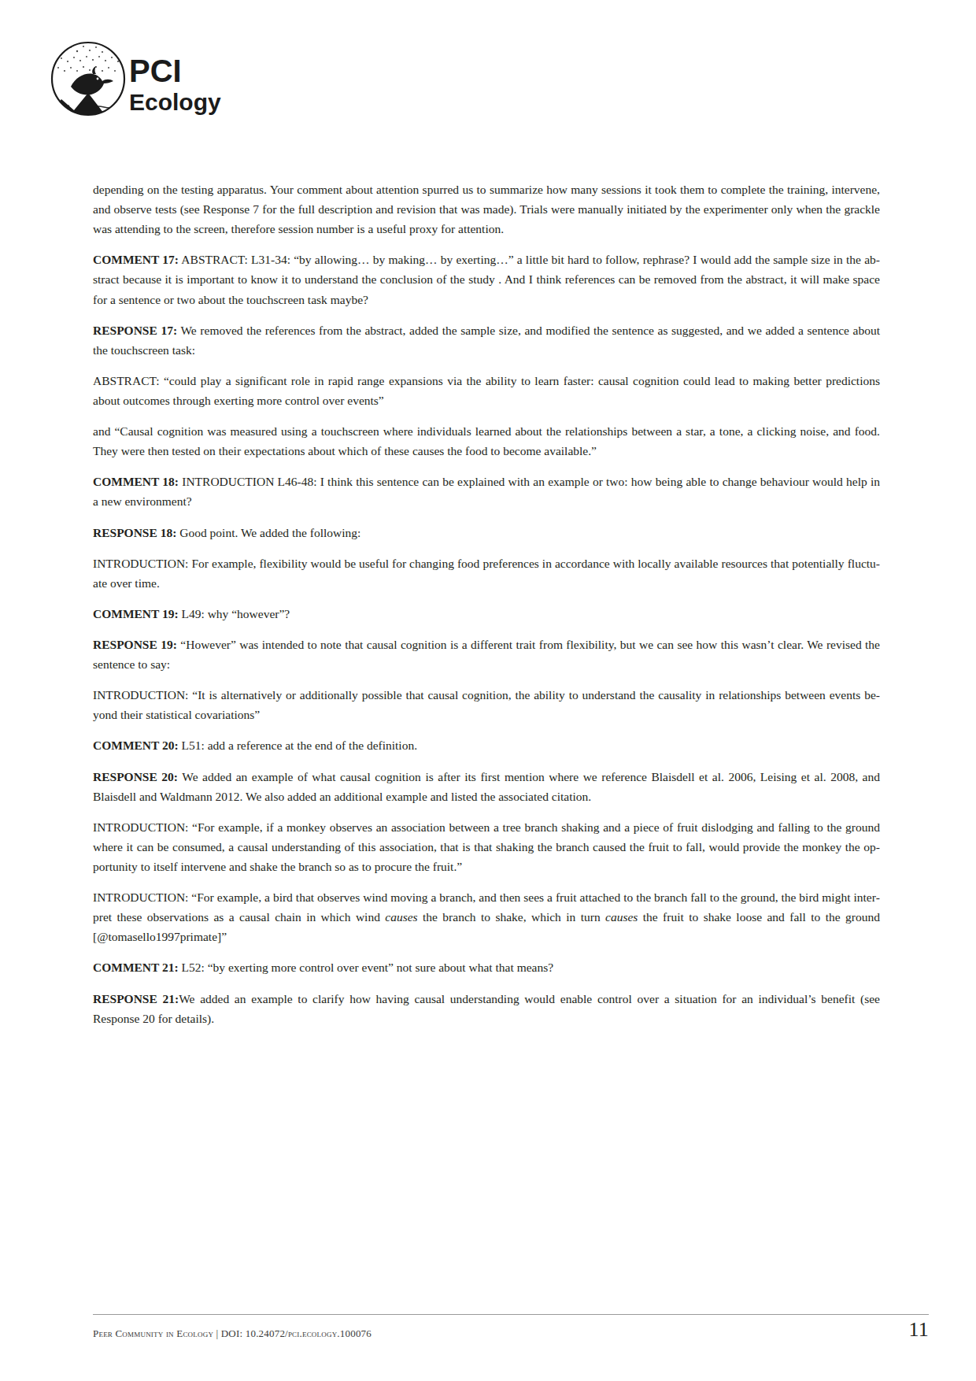PCI Ecology
depending on the testing apparatus. Your comment about attention spurred us to summarize how many sessions it took them to complete the training, intervene, and observe tests (see Response 7 for the full description and revision that was made). Trials were manually initiated by the experimenter only when the grackle was attending to the screen, therefore session number is a useful proxy for attention.
COMMENT 17: ABSTRACT: L31-34: “by allowing… by making… by exerting…” a little bit hard to follow, rephrase? I would add the sample size in the abstract because it is important to know it to understand the conclusion of the study . And I think references can be removed from the abstract, it will make space for a sentence or two about the touchscreen task maybe?
RESPONSE 17: We removed the references from the abstract, added the sample size, and modified the sentence as suggested, and we added a sentence about the touchscreen task:
ABSTRACT: “could play a significant role in rapid range expansions via the ability to learn faster: causal cognition could lead to making better predictions about outcomes through exerting more control over events”
and “Causal cognition was measured using a touchscreen where individuals learned about the relationships between a star, a tone, a clicking noise, and food. They were then tested on their expectations about which of these causes the food to become available.”
COMMENT 18: INTRODUCTION L46-48: I think this sentence can be explained with an example or two: how being able to change behaviour would help in a new environment?
RESPONSE 18: Good point. We added the following:
INTRODUCTION: For example, flexibility would be useful for changing food preferences in accordance with locally available resources that potentially fluctuate over time.
COMMENT 19: L49: why “however”?
RESPONSE 19: “However” was intended to note that causal cognition is a different trait from flexibility, but we can see how this wasn’t clear. We revised the sentence to say:
INTRODUCTION: “It is alternatively or additionally possible that causal cognition, the ability to understand the causality in relationships between events beyond their statistical covariations”
COMMENT 20: L51: add a reference at the end of the definition.
RESPONSE 20: We added an example of what causal cognition is after its first mention where we reference Blaisdell et al. 2006, Leising et al. 2008, and Blaisdell and Waldmann 2012. We also added an additional example and listed the associated citation.
INTRODUCTION: “For example, if a monkey observes an association between a tree branch shaking and a piece of fruit dislodging and falling to the ground where it can be consumed, a causal understanding of this association, that is that shaking the branch caused the fruit to fall, would provide the monkey the opportunity to itself intervene and shake the branch so as to procure the fruit.”
INTRODUCTION: “For example, a bird that observes wind moving a branch, and then sees a fruit attached to the branch fall to the ground, the bird might interpret these observations as a causal chain in which wind causes the branch to shake, which in turn causes the fruit to shake loose and fall to the ground [@tomasello1997primate]”
COMMENT 21: L52: “by exerting more control over event” not sure about what that means?
RESPONSE 21: We added an example to clarify how having causal understanding would enable control over a situation for an individual’s benefit (see Response 20 for details).
Peer Community in Ecology | DOI: 10.24072/pci.ecology.100076
11